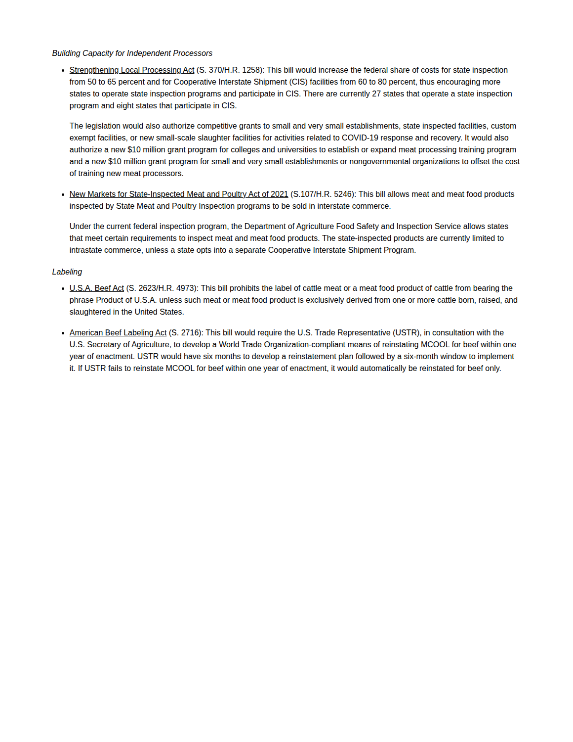Building Capacity for Independent Processors
Strengthening Local Processing Act (S. 370/H.R. 1258): This bill would increase the federal share of costs for state inspection from 50 to 65 percent and for Cooperative Interstate Shipment (CIS) facilities from 60 to 80 percent, thus encouraging more states to operate state inspection programs and participate in CIS. There are currently 27 states that operate a state inspection program and eight states that participate in CIS.
The legislation would also authorize competitive grants to small and very small establishments, state inspected facilities, custom exempt facilities, or new small-scale slaughter facilities for activities related to COVID-19 response and recovery. It would also authorize a new $10 million grant program for colleges and universities to establish or expand meat processing training program and a new $10 million grant program for small and very small establishments or nongovernmental organizations to offset the cost of training new meat processors.
New Markets for State-Inspected Meat and Poultry Act of 2021 (S.107/H.R. 5246): This bill allows meat and meat food products inspected by State Meat and Poultry Inspection programs to be sold in interstate commerce.
Under the current federal inspection program, the Department of Agriculture Food Safety and Inspection Service allows states that meet certain requirements to inspect meat and meat food products. The state-inspected products are currently limited to intrastate commerce, unless a state opts into a separate Cooperative Interstate Shipment Program.
Labeling
U.S.A. Beef Act (S. 2623/H.R. 4973): This bill prohibits the label of cattle meat or a meat food product of cattle from bearing the phrase Product of U.S.A. unless such meat or meat food product is exclusively derived from one or more cattle born, raised, and slaughtered in the United States.
American Beef Labeling Act (S. 2716): This bill would require the U.S. Trade Representative (USTR), in consultation with the U.S. Secretary of Agriculture, to develop a World Trade Organization-compliant means of reinstating MCOOL for beef within one year of enactment. USTR would have six months to develop a reinstatement plan followed by a six-month window to implement it. If USTR fails to reinstate MCOOL for beef within one year of enactment, it would automatically be reinstated for beef only.